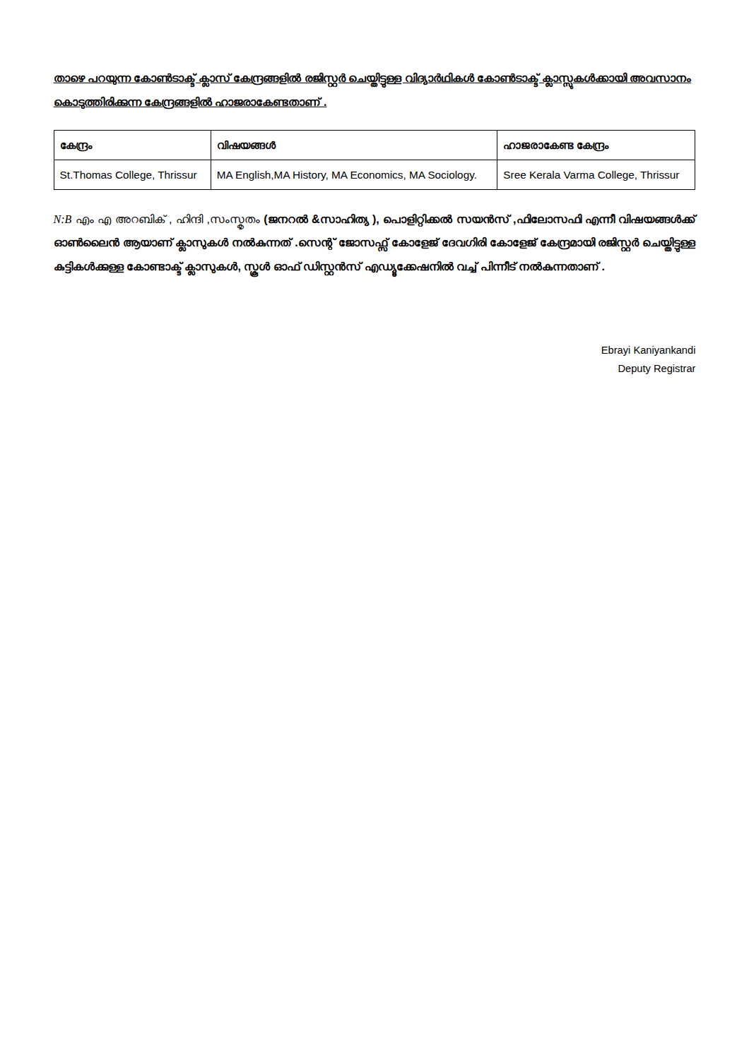താഴെ പറയുന്ന കോൺടാക്ട് ക്ലാസ് കേന്ദ്രങ്ങളിൽ രജിസ്റ്റർ ചെയ്തിട്ടുള്ള വിദ്യാർഥികൾ കോൺടാക്ട് ക്ലാസ്സുകൾക്കായി അവസാനം കൊടുത്തിരിക്കുന്ന കേന്ദ്രങ്ങളിൽ ഹാജരാകേണ്ടതാണ് .
| കേന്ദ്രം | വിഷയങ്ങൾ | ഹാജരാകേണ്ട കേന്ദ്രം |
| --- | --- | --- |
| St.Thomas College, Thrissur | MA English,MA History, MA Economics, MA Sociology. | Sree Kerala Varma College, Thrissur |
N:B എം എ അറബിക് , ഹിന്ദി ,സംസ്കൃതം (ജനറൽ &സാഹിത്യ ), പൊളിറ്റിക്കൽ സയൻസ് ,ഫിലോസഫി എന്നീ വിഷയങ്ങൾക്ക് ഓൺലൈൻ ആയാണ് ക്ലാസുകൾ നൽകുന്നത് .സെന്റ് ജോസഫ്സ് കോളേജ് ദേവഗിരി കോളേജ് കേന്ദ്രമായി രജിസ്റ്റർ ചെയ്തിട്ടുള്ള കുട്ടികൾക്കുള്ള കോണ്ടാക്ട് ക്ലാസുകൾ, സ്കൂൾ ഓഫ് ഡിസ്റ്റൻസ് എഡ്യൂക്കേഷനിൽ വച്ച് പിന്നീട് നൽകുന്നതാണ് .
Ebrayi Kaniyankandi
Deputy Registrar